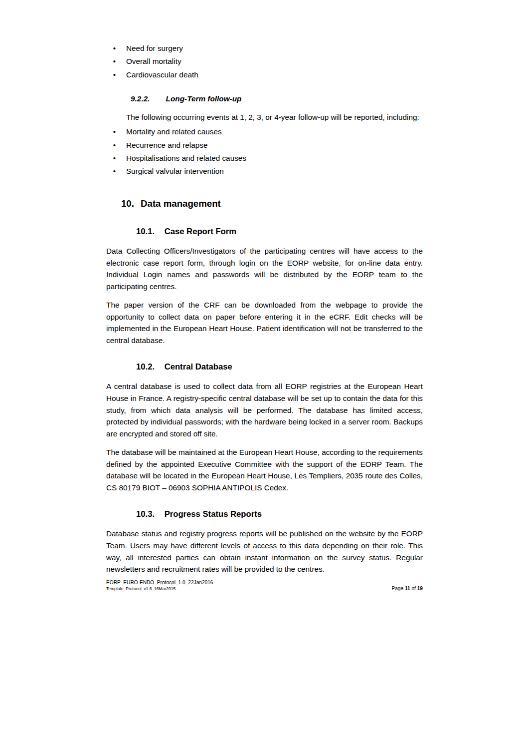Need for surgery
Overall mortality
Cardiovascular death
9.2.2. Long-Term follow-up
The following occurring events at 1, 2, 3, or 4-year follow-up will be reported, including:
Mortality and related causes
Recurrence and relapse
Hospitalisations and related causes
Surgical valvular intervention
10. Data management
10.1. Case Report Form
Data Collecting Officers/Investigators of the participating centres will have access to the electronic case report form, through login on the EORP website, for on-line data entry. Individual Login names and passwords will be distributed by the EORP team to the participating centres.
The paper version of the CRF can be downloaded from the webpage to provide the opportunity to collect data on paper before entering it in the eCRF. Edit checks will be implemented in the European Heart House. Patient identification will not be transferred to the central database.
10.2. Central Database
A central database is used to collect data from all EORP registries at the European Heart House in France. A registry-specific central database will be set up to contain the data for this study, from which data analysis will be performed. The database has limited access, protected by individual passwords; with the hardware being locked in a server room. Backups are encrypted and stored off site.
The database will be maintained at the European Heart House, according to the requirements defined by the appointed Executive Committee with the support of the EORP Team. The database will be located in the European Heart House, Les Templiers, 2035 route des Colles, CS 80179 BIOT – 06903 SOPHIA ANTIPOLIS Cedex.
10.3. Progress Status Reports
Database status and registry progress reports will be published on the website by the EORP Team. Users may have different levels of access to this data depending on their role. This way, all interested parties can obtain instant information on the survey status. Regular newsletters and recruitment rates will be provided to the centres.
EORP_EURO-ENDO_Protocol_1.0_22Jan2016
Template_Protocol_v1.6_16Mar2015
Page 11 of 19